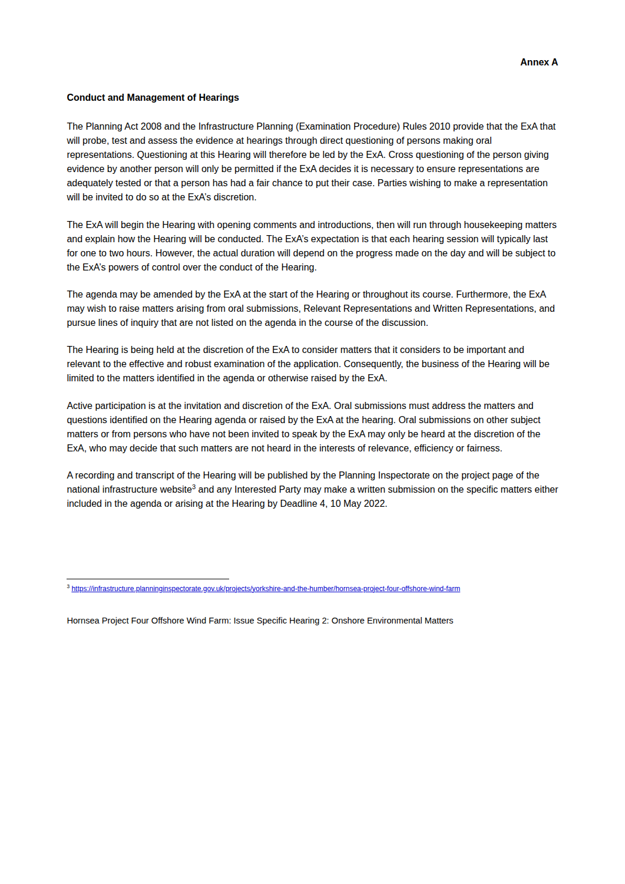Annex A
Conduct and Management of Hearings
The Planning Act 2008 and the Infrastructure Planning (Examination Procedure) Rules 2010 provide that the ExA that will probe, test and assess the evidence at hearings through direct questioning of persons making oral representations. Questioning at this Hearing will therefore be led by the ExA. Cross questioning of the person giving evidence by another person will only be permitted if the ExA decides it is necessary to ensure representations are adequately tested or that a person has had a fair chance to put their case. Parties wishing to make a representation will be invited to do so at the ExA’s discretion.
The ExA will begin the Hearing with opening comments and introductions, then will run through housekeeping matters and explain how the Hearing will be conducted. The ExA’s expectation is that each hearing session will typically last for one to two hours. However, the actual duration will depend on the progress made on the day and will be subject to the ExA’s powers of control over the conduct of the Hearing.
The agenda may be amended by the ExA at the start of the Hearing or throughout its course. Furthermore, the ExA may wish to raise matters arising from oral submissions, Relevant Representations and Written Representations, and pursue lines of inquiry that are not listed on the agenda in the course of the discussion.
The Hearing is being held at the discretion of the ExA to consider matters that it considers to be important and relevant to the effective and robust examination of the application. Consequently, the business of the Hearing will be limited to the matters identified in the agenda or otherwise raised by the ExA.
Active participation is at the invitation and discretion of the ExA. Oral submissions must address the matters and questions identified on the Hearing agenda or raised by the ExA at the hearing. Oral submissions on other subject matters or from persons who have not been invited to speak by the ExA may only be heard at the discretion of the ExA, who may decide that such matters are not heard in the interests of relevance, efficiency or fairness.
A recording and transcript of the Hearing will be published by the Planning Inspectorate on the project page of the national infrastructure website3 and any Interested Party may make a written submission on the specific matters either included in the agenda or arising at the Hearing by Deadline 4, 10 May 2022.
3 https://infrastructure.planninginspectorate.gov.uk/projects/yorkshire-and-the-humber/hornsea-project-four-offshore-wind-farm
Hornsea Project Four Offshore Wind Farm: Issue Specific Hearing 2: Onshore Environmental Matters